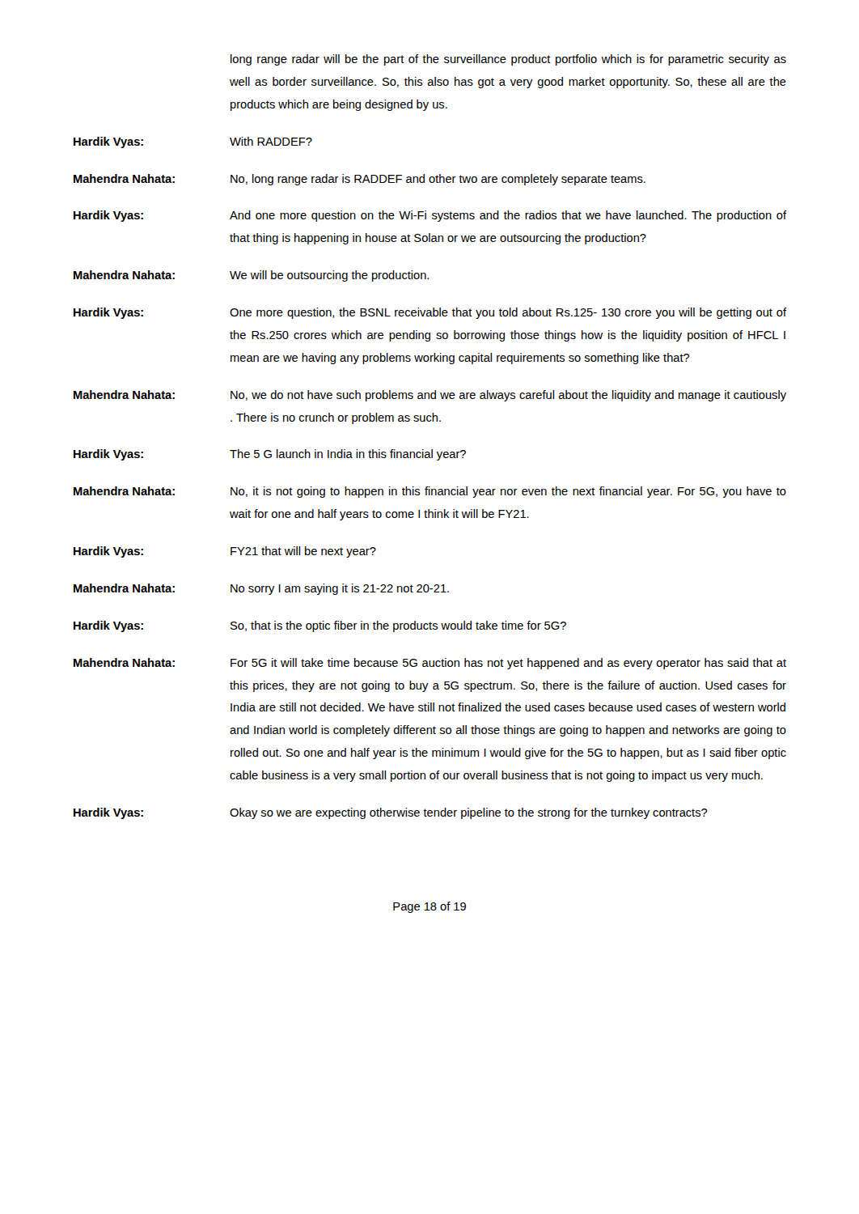long range radar will be the part of the surveillance product portfolio which is for parametric security as well as border surveillance. So, this also has got a very good market opportunity. So, these all are the products which are being designed by us.
| Hardik Vyas: | With RADDEF? |
| Mahendra Nahata: | No, long range radar is RADDEF and other two are completely separate teams. |
| Hardik Vyas: | And one more question on the Wi-Fi systems and the radios that we have launched. The production of that thing is happening in house at Solan or we are outsourcing the production? |
| Mahendra Nahata: | We will be outsourcing the production. |
| Hardik Vyas: | One more question, the BSNL receivable that you told about Rs.125- 130 crore you will be getting out of the Rs.250 crores which are pending so borrowing those things how is the liquidity position of HFCL I mean are we having any problems working capital requirements so something like that? |
| Mahendra Nahata: | No, we do not have such problems and we are always careful about the liquidity and manage it cautiously . There is no crunch or problem as such. |
| Hardik Vyas: | The 5 G launch in India in this financial year? |
| Mahendra Nahata: | No, it is not going to happen in this financial year nor even the next financial year. For 5G, you have to wait for one and half years to come I think it will be FY21. |
| Hardik Vyas: | FY21 that will be next year? |
| Mahendra Nahata: | No sorry I am saying it is 21-22 not 20-21. |
| Hardik Vyas: | So, that is the optic fiber in the products would take time for 5G? |
| Mahendra Nahata: | For 5G it will take time because 5G auction has not yet happened and as every operator has said that at this prices, they are not going to buy a 5G spectrum. So, there is the failure of auction. Used cases for India are still not decided. We have still not finalized the used cases because used cases of western world and Indian world is completely different so all those things are going to happen and networks are going to rolled out. So one and half year is the minimum I would give for the 5G to happen, but as I said fiber optic cable business is a very small portion of our overall business that is not going to impact us very much. |
| Hardik Vyas: | Okay so we are expecting otherwise tender pipeline to the strong for the turnkey contracts? |
Page 18 of 19